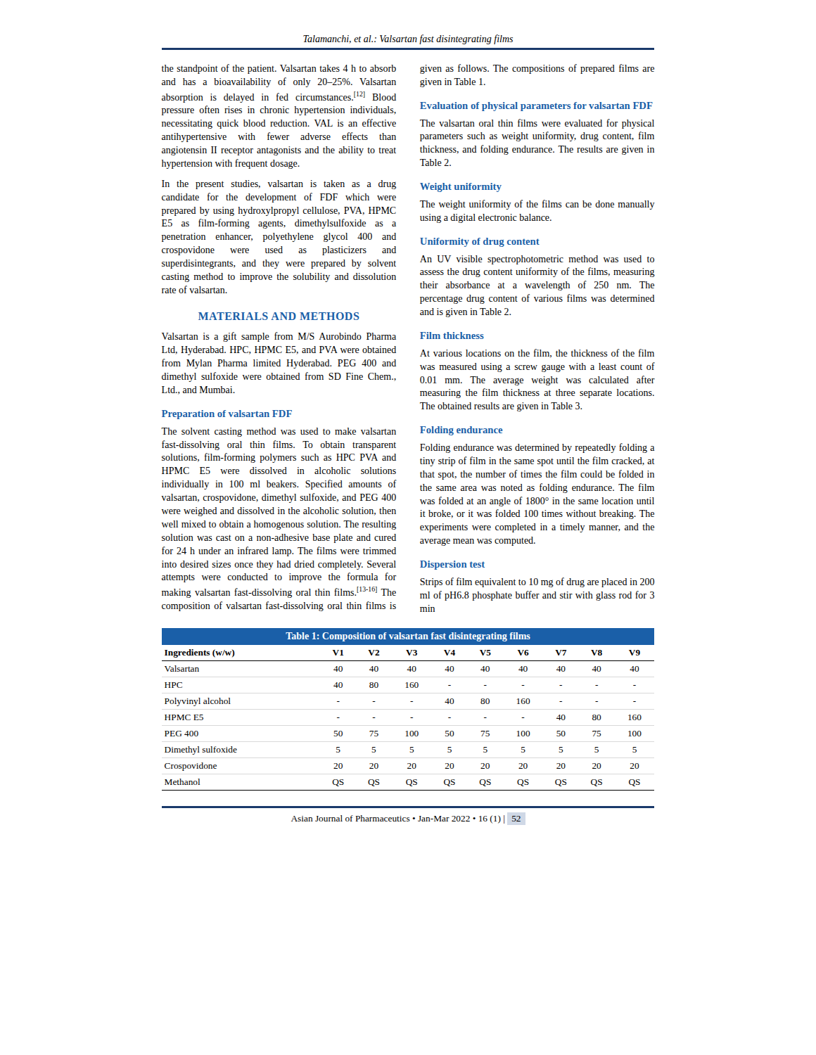Talamanchi, et al.: Valsartan fast disintegrating films
the standpoint of the patient. Valsartan takes 4 h to absorb and has a bioavailability of only 20–25%. Valsartan absorption is delayed in fed circumstances.[12] Blood pressure often rises in chronic hypertension individuals, necessitating quick blood reduction. VAL is an effective antihypertensive with fewer adverse effects than angiotensin II receptor antagonists and the ability to treat hypertension with frequent dosage.
In the present studies, valsartan is taken as a drug candidate for the development of FDF which were prepared by using hydroxylpropyl cellulose, PVA, HPMC E5 as film-forming agents, dimethylsulfoxide as a penetration enhancer, polyethylene glycol 400 and crospovidone were used as plasticizers and superdisintegrants, and they were prepared by solvent casting method to improve the solubility and dissolution rate of valsartan.
MATERIALS AND METHODS
Valsartan is a gift sample from M/S Aurobindo Pharma Ltd, Hyderabad. HPC, HPMC E5, and PVA were obtained from Mylan Pharma limited Hyderabad. PEG 400 and dimethyl sulfoxide were obtained from SD Fine Chem., Ltd., and Mumbai.
Preparation of valsartan FDF
The solvent casting method was used to make valsartan fast-dissolving oral thin films. To obtain transparent solutions, film-forming polymers such as HPC PVA and HPMC E5 were dissolved in alcoholic solutions individually in 100 ml beakers. Specified amounts of valsartan, crospovidone, dimethyl sulfoxide, and PEG 400 were weighed and dissolved in the alcoholic solution, then well mixed to obtain a homogenous solution. The resulting solution was cast on a non-adhesive base plate and cured for 24 h under an infrared lamp. The films were trimmed into desired sizes once they had dried completely. Several attempts were conducted to improve the formula for making valsartan fast-dissolving oral thin films.[13-16] The composition of valsartan fast-dissolving oral thin films is given as follows. The compositions of prepared films are given in Table 1.
Evaluation of physical parameters for valsartan FDF
The valsartan oral thin films were evaluated for physical parameters such as weight uniformity, drug content, film thickness, and folding endurance. The results are given in Table 2.
Weight uniformity
The weight uniformity of the films can be done manually using a digital electronic balance.
Uniformity of drug content
An UV visible spectrophotometric method was used to assess the drug content uniformity of the films, measuring their absorbance at a wavelength of 250 nm. The percentage drug content of various films was determined and is given in Table 2.
Film thickness
At various locations on the film, the thickness of the film was measured using a screw gauge with a least count of 0.01 mm. The average weight was calculated after measuring the film thickness at three separate locations. The obtained results are given in Table 3.
Folding endurance
Folding endurance was determined by repeatedly folding a tiny strip of film in the same spot until the film cracked, at that spot, the number of times the film could be folded in the same area was noted as folding endurance. The film was folded at an angle of 1800° in the same location until it broke, or it was folded 100 times without breaking. The experiments were completed in a timely manner, and the average mean was computed.
Dispersion test
Strips of film equivalent to 10 mg of drug are placed in 200 ml of pH6.8 phosphate buffer and stir with glass rod for 3 min
Table 1: Composition of valsartan fast disintegrating films
| Ingredients (w/w) | V1 | V2 | V3 | V4 | V5 | V6 | V7 | V8 | V9 |
| --- | --- | --- | --- | --- | --- | --- | --- | --- | --- |
| Valsartan | 40 | 40 | 40 | 40 | 40 | 40 | 40 | 40 | 40 |
| HPC | 40 | 80 | 160 | - | - | - | - | - | - |
| Polyvinyl alcohol | - | - | - | 40 | 80 | 160 | - | - | - |
| HPMC E5 | - | - | - | - | - | - | 40 | 80 | 160 |
| PEG 400 | 50 | 75 | 100 | 50 | 75 | 100 | 50 | 75 | 100 |
| Dimethyl sulfoxide | 5 | 5 | 5 | 5 | 5 | 5 | 5 | 5 | 5 |
| Crospovidone | 20 | 20 | 20 | 20 | 20 | 20 | 20 | 20 | 20 |
| Methanol | QS | QS | QS | QS | QS | QS | QS | QS | QS |
Asian Journal of Pharmaceutics • Jan-Mar 2022 • 16 (1) | 52